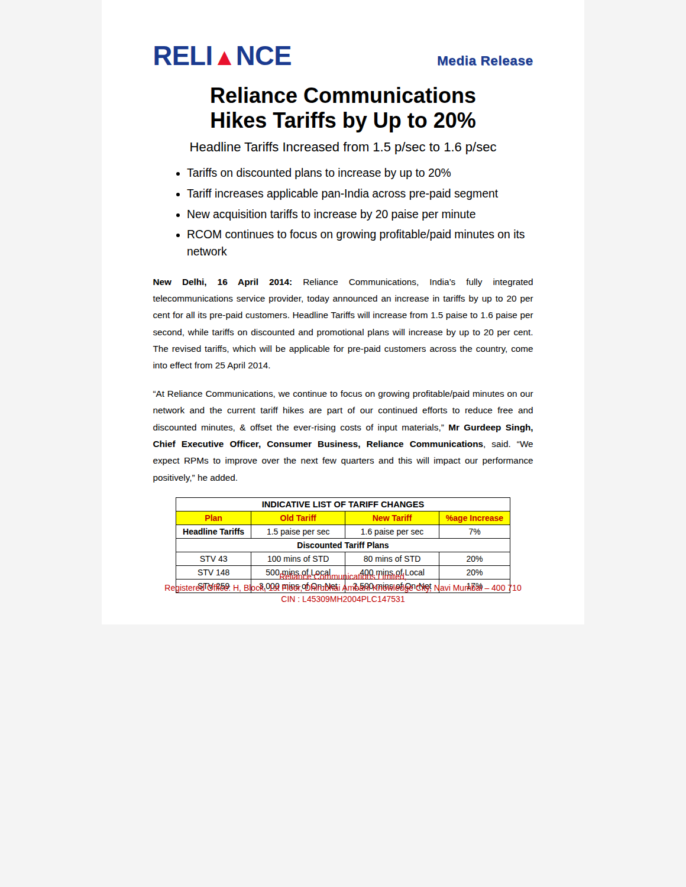RELI▲NCE
Media Release
Reliance Communications
Hikes Tariffs by Up to 20%
Headline Tariffs Increased from 1.5 p/sec to 1.6 p/sec
Tariffs on discounted plans to increase by up to 20%
Tariff increases applicable pan-India across pre-paid segment
New acquisition tariffs to increase by 20 paise per minute
RCOM continues to focus on growing profitable/paid minutes on its network
New Delhi, 16 April 2014: Reliance Communications, India’s fully integrated telecommunications service provider, today announced an increase in tariffs by up to 20 per cent for all its pre-paid customers. Headline Tariffs will increase from 1.5 paise to 1.6 paise per second, while tariffs on discounted and promotional plans will increase by up to 20 per cent. The revised tariffs, which will be applicable for pre-paid customers across the country, come into effect from 25 April 2014.
“At Reliance Communications, we continue to focus on growing profitable/paid minutes on our network and the current tariff hikes are part of our continued efforts to reduce free and discounted minutes, & offset the ever-rising costs of input materials,” Mr Gurdeep Singh, Chief Executive Officer, Consumer Business, Reliance Communications, said. “We expect RPMs to improve over the next few quarters and this will impact our performance positively,” he added.
| INDICATIVE LIST OF TARIFF CHANGES |
| Plan | Old Tariff | New Tariff | %age Increase |
| Headline Tariffs | 1.5 paise per sec | 1.6 paise per sec | 7% |
| Discounted Tariff Plans |
| STV 43 | 100 mins of STD | 80 mins of STD | 20% |
| STV 148 | 500 mins of Local | 400 mins of Local | 20% |
| STV 259 | 3,000 mins of On-Net | 2,500 mins of On-Net | 17% |
Reliance Communications Limited,
Registered Office: H, Block, 1st Floor, Dhirubhai Ambani Knowledge City, Navi Mumbai – 400 710
CIN : L45309MH2004PLC147531